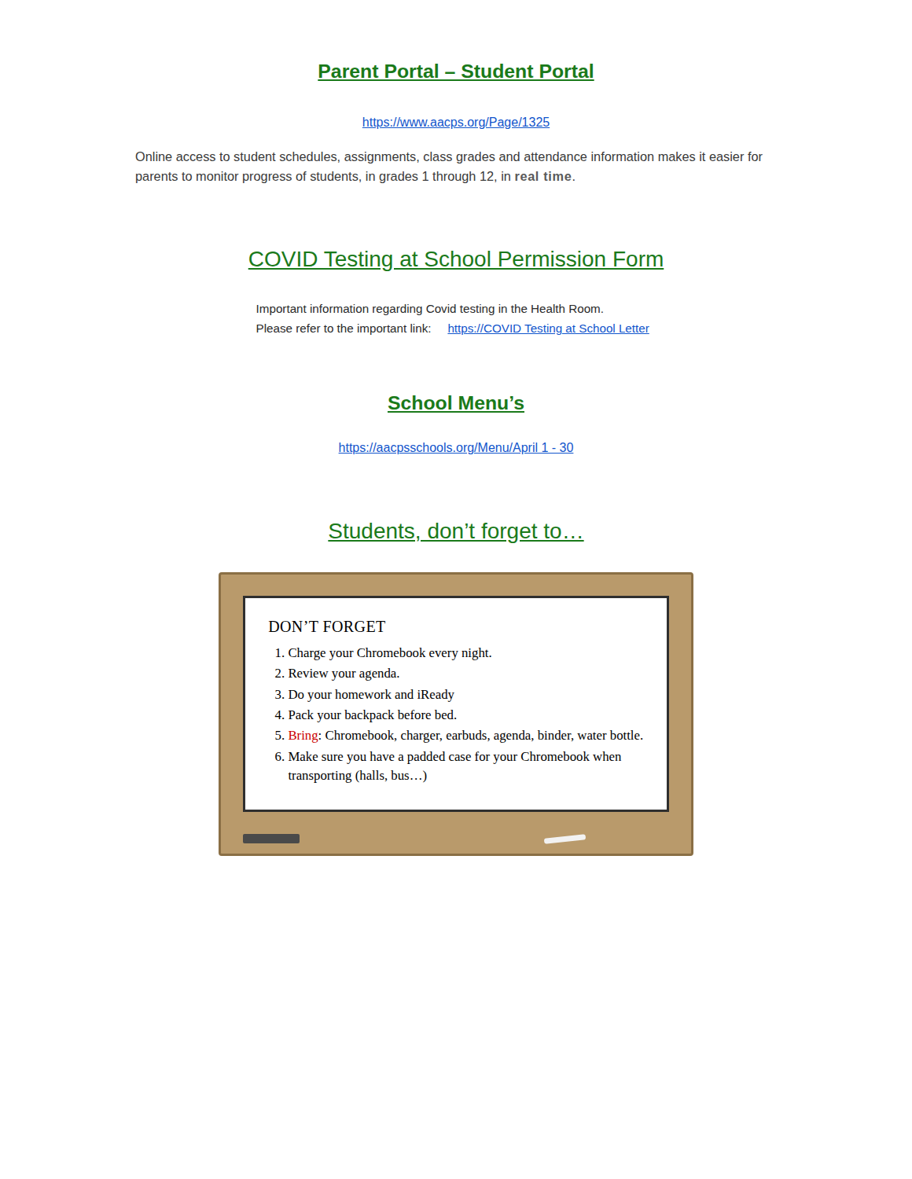Parent Portal – Student Portal
https://www.aacps.org/Page/1325
Online access to student schedules, assignments, class grades and attendance information makes it easier for parents to monitor progress of students, in grades 1 through 12, in real time.
COVID Testing at School Permission Form
Important information regarding Covid testing in the Health Room.
Please refer to the important link: https://COVID Testing at School Letter
School Menu’s
https://aacpsschools.org/Menu/April 1 - 30
Students, don’t forget to…
DON’T FORGET
Charge your Chromebook every night.
Review your agenda.
Do your homework and iReady
Pack your backpack before bed.
Bring: Chromebook, charger, earbuds, agenda, binder, water bottle.
Make sure you have a padded case for your Chromebook when transporting (halls, bus…)